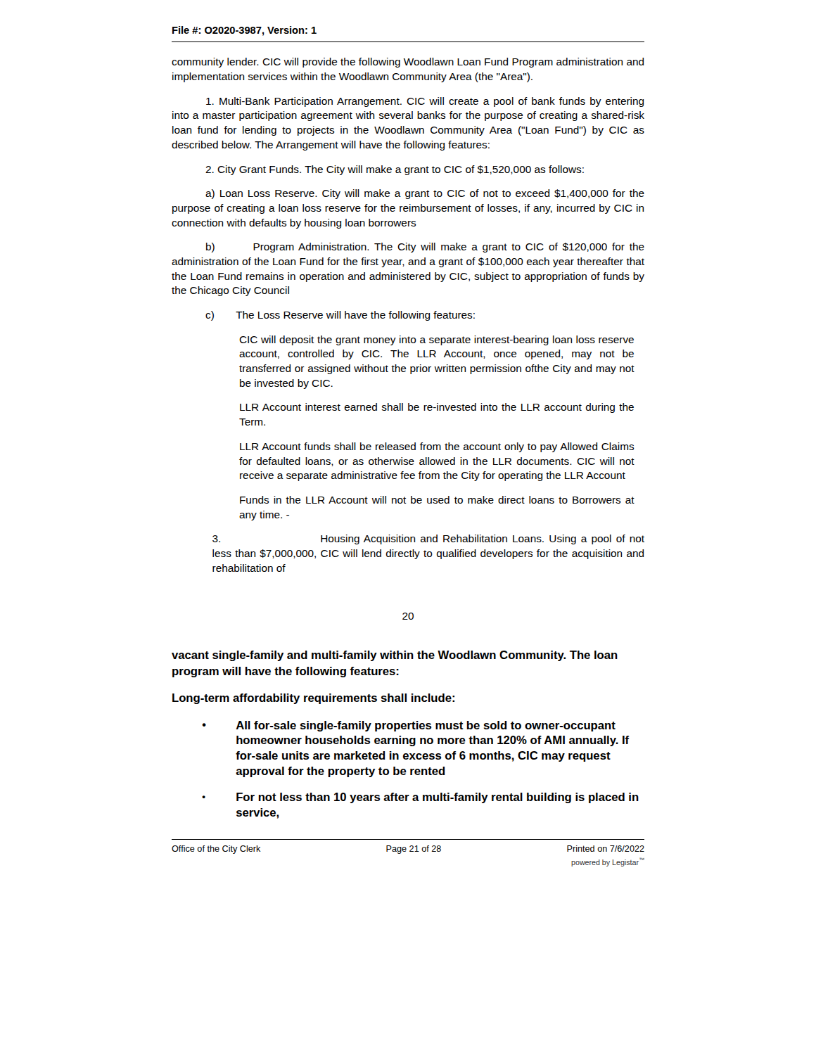File #: O2020-3987, Version: 1
community lender. CIC will provide the following Woodlawn Loan Fund Program administration and implementation services within the Woodlawn Community Area (the "Area").
1. Multi-Bank Participation Arrangement. CIC will create a pool of bank funds by entering into a master participation agreement with several banks for the purpose of creating a shared-risk loan fund for lending to projects in the Woodlawn Community Area ("Loan Fund") by CIC as described below. The Arrangement will have the following features:
2. City Grant Funds. The City will make a grant to CIC of $1,520,000 as follows:
a) Loan Loss Reserve. City will make a grant to CIC of not to exceed $1,400,000 for the purpose of creating a loan loss reserve for the reimbursement of losses, if any, incurred by CIC in connection with defaults by housing loan borrowers
b) Program Administration. The City will make a grant to CIC of $120,000 for the administration of the Loan Fund for the first year, and a grant of $100,000 each year thereafter that the Loan Fund remains in operation and administered by CIC, subject to appropriation of funds by the Chicago City Council
c) The Loss Reserve will have the following features:
CIC will deposit the grant money into a separate interest-bearing loan loss reserve account, controlled by CIC. The LLR Account, once opened, may not be transferred or assigned without the prior written permission ofthe City and may not be invested by CIC.
LLR Account interest earned shall be re-invested into the LLR account during the Term.
LLR Account funds shall be released from the account only to pay Allowed Claims for defaulted loans, or as otherwise allowed in the LLR documents. CIC will not receive a separate administrative fee from the City for operating the LLR Account
Funds in the LLR Account will not be used to make direct loans to Borrowers at any time. -
3. Housing Acquisition and Rehabilitation Loans. Using a pool of not less than $7,000,000, CIC will lend directly to qualified developers for the acquisition and rehabilitation of
20
vacant single-family and multi-family within the Woodlawn Community. The loan program will have the following features:
Long-term affordability requirements shall include:
All for-sale single-family properties must be sold to owner-occupant homeowner households earning no more than 120% of AMI annually. If for-sale units are marketed in excess of 6 months, CIC may request approval for the property to be rented
For not less than 10 years after a multi-family rental building is placed in service,
Office of the City Clerk
Page 21 of 28
Printed on 7/6/2022
powered by Legistar™